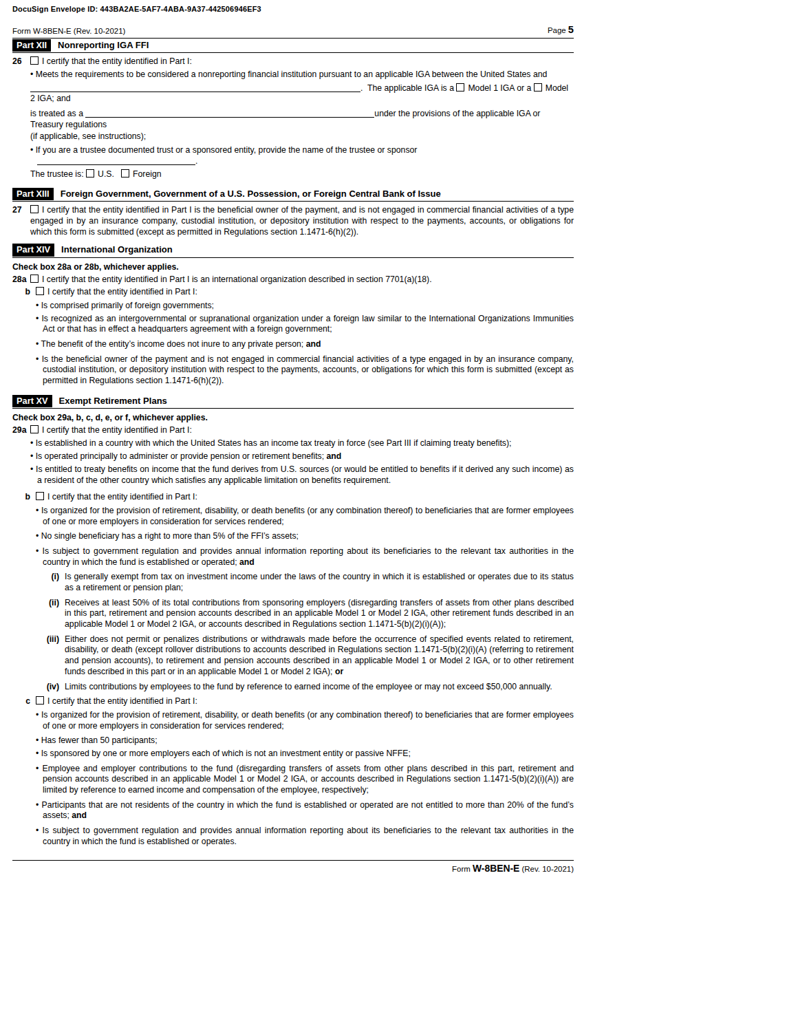DocuSign Envelope ID: 443BA2AE-5AF7-4ABA-9A37-442506946EF3
Form W-8BEN-E (Rev. 10-2021)
Page 5
Part XII Nonreporting IGA FFI
26
I certify that the entity identified in Part I:
• Meets the requirements to be considered a nonreporting financial institution pursuant to an applicable IGA between the United States and
. The applicable IGA is a Model 1 IGA or a Model 2 IGA; and
is treated as a under the provisions of the applicable IGA or Treasury regulations
(if applicable, see instructions);
• If you are a trustee documented trust or a sponsored entity, provide the name of the trustee or sponsor .
The trustee is: U.S. Foreign
Part XIII Foreign Government, Government of a U.S. Possession, or Foreign Central Bank of Issue
27
I certify that the entity identified in Part I is the beneficial owner of the payment, and is not engaged in commercial financial activities of a type engaged in by an insurance company, custodial institution, or depository institution with respect to the payments, accounts, or obligations for which this form is submitted (except as permitted in Regulations section 1.1471-6(h)(2)).
Part XIV International Organization
Check box 28a or 28b, whichever applies.
28a
I certify that the entity identified in Part I is an international organization described in section 7701(a)(18).
b
I certify that the entity identified in Part I:
• Is comprised primarily of foreign governments;
• Is recognized as an intergovernmental or supranational organization under a foreign law similar to the International Organizations Immunities Act or that has in effect a headquarters agreement with a foreign government;
• The benefit of the entity’s income does not inure to any private person; and
• Is the beneficial owner of the payment and is not engaged in commercial financial activities of a type engaged in by an insurance company, custodial institution, or depository institution with respect to the payments, accounts, or obligations for which this form is submitted (except as permitted in Regulations section 1.1471-6(h)(2)).
Part XV Exempt Retirement Plans
Check box 29a, b, c, d, e, or f, whichever applies.
29a
I certify that the entity identified in Part I:
• Is established in a country with which the United States has an income tax treaty in force (see Part III if claiming treaty benefits);
• Is operated principally to administer or provide pension or retirement benefits; and
• Is entitled to treaty benefits on income that the fund derives from U.S. sources (or would be entitled to benefits if it derived any such income) as a resident of the other country which satisfies any applicable limitation on benefits requirement.
b
I certify that the entity identified in Part I:
• Is organized for the provision of retirement, disability, or death benefits (or any combination thereof) to beneficiaries that are former employees of one or more employers in consideration for services rendered;
• No single beneficiary has a right to more than 5% of the FFI’s assets;
• Is subject to government regulation and provides annual information reporting about its beneficiaries to the relevant tax authorities in the country in which the fund is established or operated; and
(i)
Is generally exempt from tax on investment income under the laws of the country in which it is established or operates due to its status as a retirement or pension plan;
(ii)
Receives at least 50% of its total contributions from sponsoring employers (disregarding transfers of assets from other plans described in this part, retirement and pension accounts described in an applicable Model 1 or Model 2 IGA, other retirement funds described in an applicable Model 1 or Model 2 IGA, or accounts described in Regulations section 1.1471-5(b)(2)(i)(A));
(iii)
Either does not permit or penalizes distributions or withdrawals made before the occurrence of specified events related to retirement, disability, or death (except rollover distributions to accounts described in Regulations section 1.1471-5(b)(2)(i)(A) (referring to retirement and pension accounts), to retirement and pension accounts described in an applicable Model 1 or Model 2 IGA, or to other retirement funds described in this part or in an applicable Model 1 or Model 2 IGA); or
(iv)
Limits contributions by employees to the fund by reference to earned income of the employee or may not exceed $50,000 annually.
c
I certify that the entity identified in Part I:
• Is organized for the provision of retirement, disability, or death benefits (or any combination thereof) to beneficiaries that are former employees of one or more employers in consideration for services rendered;
• Has fewer than 50 participants;
• Is sponsored by one or more employers each of which is not an investment entity or passive NFFE;
• Employee and employer contributions to the fund (disregarding transfers of assets from other plans described in this part, retirement and pension accounts described in an applicable Model 1 or Model 2 IGA, or accounts described in Regulations section 1.1471-5(b)(2)(i)(A)) are limited by reference to earned income and compensation of the employee, respectively;
• Participants that are not residents of the country in which the fund is established or operated are not entitled to more than 20% of the fund’s assets; and
• Is subject to government regulation and provides annual information reporting about its beneficiaries to the relevant tax authorities in the country in which the fund is established or operates.
Form W-8BEN-E (Rev. 10-2021)